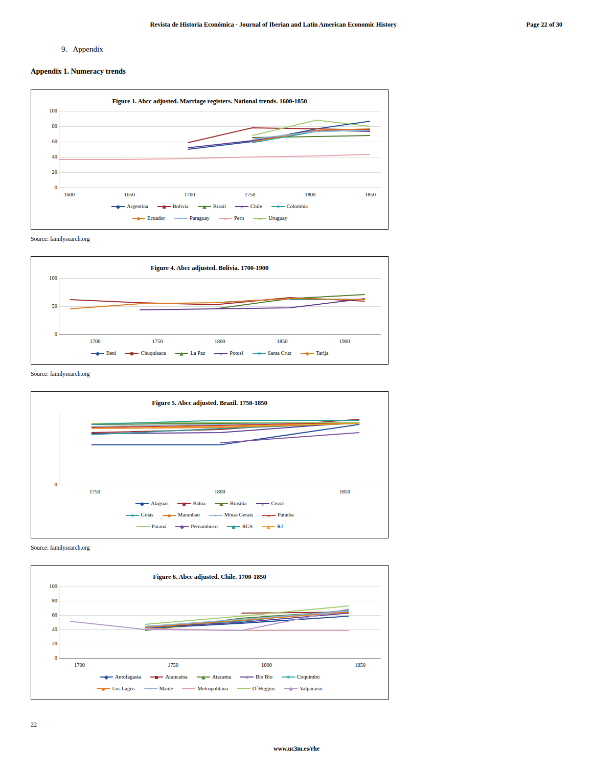Revista de Historia Económica - Journal of Iberian and Latin American Economic History
Page 22 of 30
9. Appendix
Appendix 1. Numeracy trends
Figure 1. Abcc adjusted. Marriage registers. National trends. 1600-1850
100 80 60 40 20 0
160016501700175018001850
Argentina
Bolivia
Brasil
Chile
Colombia
Ecuador
Paraguay
Peru
Uruguay
Source: familysearch.org
Figure 4. Abcc adjusted. Bolivia. 1700-1900
100 50 0
17001750180018501900
Beni
Chuquisaca
La Paz
Potosí
Santa Cruz
Tarija
Source: familysearch.org
Figure 5. Abcc adjusted. Brazil. 1750-1850
0
175018001850
Alagoas
Bahia
Brasilia
Ceará
Goiás
Maranhao
Minas Gerais
Paraíba
Paraná
Pernambuco
RGS
RJ
Source: familysearch.org
Figure 6. Abcc adjusted. Chile. 1700-1850
100 80 60 40 20 0
1700175018001850
Antofagasta
Araucaina
Atacama
Bio Bio
Coquimbo
Los Lagos
Maule
Metropolitana
O´Higgins
Valparaiso
22
www.uc3m.es/rhe